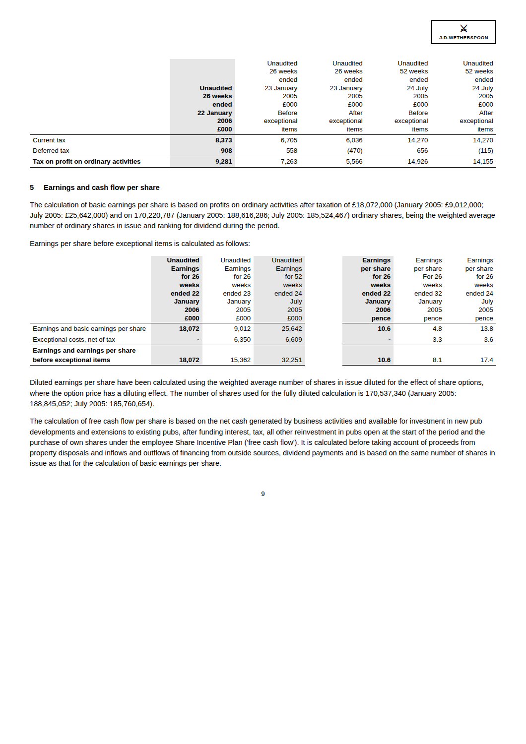⚔ J.D.WETHERSPOON
| | Unaudited 26 weeks ended 22 January 2006 £000 | Unaudited 26 weeks ended 23 January 2005 £000 Before exceptional items | Unaudited 26 weeks ended 23 January 2005 £000 After exceptional items | Unaudited 52 weeks ended 24 July 2005 £000 Before exceptional items | Unaudited 52 weeks ended 24 July 2005 £000 After exceptional items |
| --- | --- | --- | --- | --- | --- |
| Current tax | 8,373 | 6,705 | 6,036 | 14,270 | 14,270 |
| Deferred tax | 908 | 558 | (470) | 656 | (115) |
| Tax on profit on ordinary activities | 9,281 | 7,263 | 5,566 | 14,926 | 14,155 |
5 Earnings and cash flow per share
The calculation of basic earnings per share is based on profits on ordinary activities after taxation of £18,072,000 (January 2005: £9,012,000; July 2005: £25,642,000) and on 170,220,787 (January 2005: 188,616,286; July 2005: 185,524,467) ordinary shares, being the weighted average number of ordinary shares in issue and ranking for dividend during the period.
Earnings per share before exceptional items is calculated as follows:
| | Unaudited Earnings for 26 weeks ended 22 January 2006 £000 | Unaudited Earnings for 26 weeks ended 23 January 2005 £000 | Unaudited Earnings for 52 weeks ended 24 July 2005 £000 | | Earnings per share for 26 weeks ended 22 January 2006 pence | Earnings per share For 26 weeks ended 32 January 2005 pence | Earnings per share for 26 weeks ended 24 July 2005 pence |
| --- | --- | --- | --- | --- | --- | --- | --- |
| Earnings and basic earnings per share | 18,072 | 9,012 | 25,642 | | 10.6 | 4.8 | 13.8 |
| Exceptional costs, net of tax | - | 6,350 | 6,609 | | - | 3.3 | 3.6 |
| Earnings and earnings per share before exceptional items | 18,072 | 15,362 | 32,251 | | 10.6 | 8.1 | 17.4 |
Diluted earnings per share have been calculated using the weighted average number of shares in issue diluted for the effect of share options, where the option price has a diluting effect. The number of shares used for the fully diluted calculation is 170,537,340 (January 2005: 188,845,052; July 2005: 185,760,654).
The calculation of free cash flow per share is based on the net cash generated by business activities and available for investment in new pub developments and extensions to existing pubs, after funding interest, tax, all other reinvestment in pubs open at the start of the period and the purchase of own shares under the employee Share Incentive Plan ('free cash flow'). It is calculated before taking account of proceeds from property disposals and inflows and outflows of financing from outside sources, dividend payments and is based on the same number of shares in issue as that for the calculation of basic earnings per share.
9